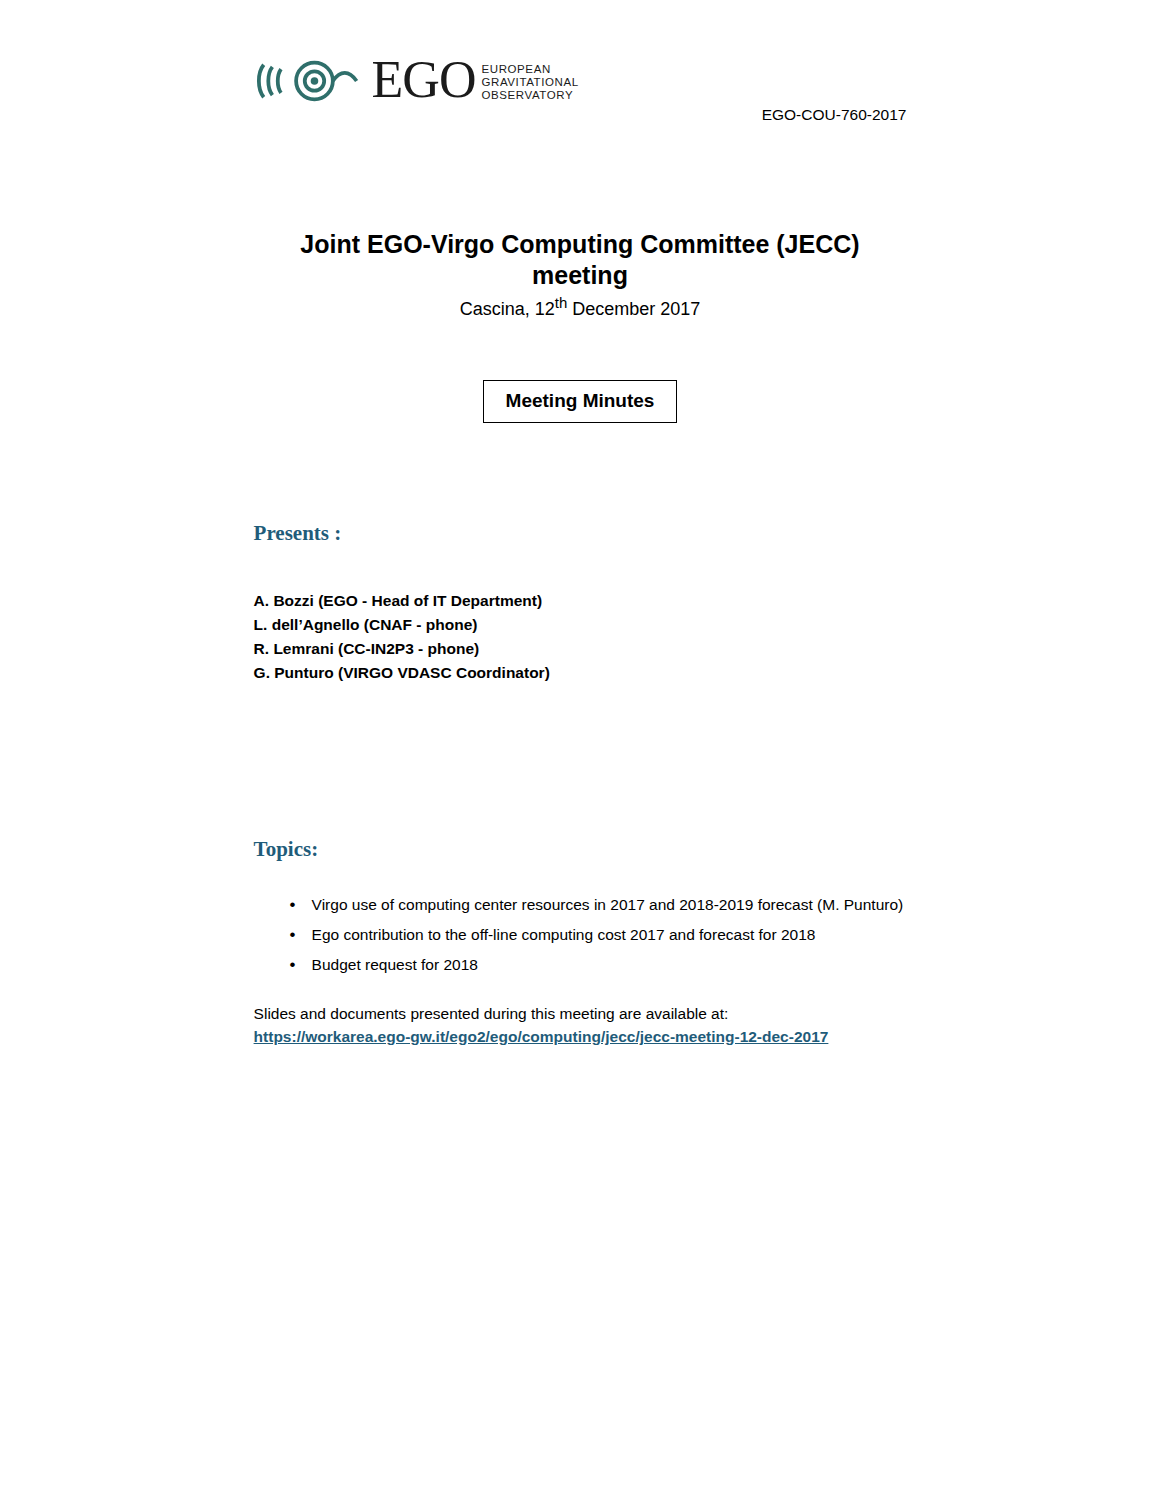EGO
European
Gravitational
Observatory
EGO-COU-760-2017
Joint EGO-Virgo Computing Committee (JECC) meeting
Cascina, 12th December 2017
Meeting Minutes
Presents :
A. Bozzi (EGO - Head of IT Department)
L. dell’Agnello (CNAF - phone)
R. Lemrani (CC-IN2P3 - phone)
G. Punturo (VIRGO VDASC Coordinator)
Topics:
Virgo use of computing center resources in 2017 and 2018-2019 forecast (M. Punturo)
Ego contribution to the off-line computing cost 2017 and forecast for 2018
Budget request for 2018
Slides and documents presented during this meeting are available at:
https://workarea.ego-gw.it/ego2/ego/computing/jecc/jecc-meeting-12-dec-2017